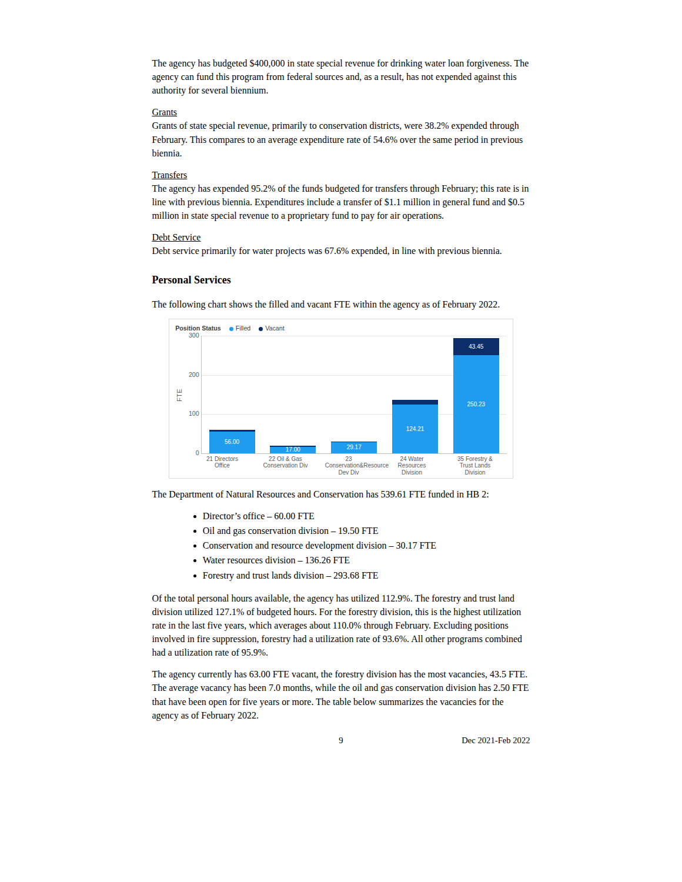The agency has budgeted $400,000 in state special revenue for drinking water loan forgiveness. The agency can fund this program from federal sources and, as a result, has not expended against this authority for several biennium.
Grants
Grants of state special revenue, primarily to conservation districts, were 38.2% expended through February. This compares to an average expenditure rate of 54.6% over the same period in previous biennia.
Transfers
The agency has expended 95.2% of the funds budgeted for transfers through February; this rate is in line with previous biennia. Expenditures include a transfer of $1.1 million in general fund and $0.5 million in state special revenue to a proprietary fund to pay for air operations.
Debt Service
Debt service primarily for water projects was 67.6% expended, in line with previous biennia.
Personal Services
The following chart shows the filled and vacant FTE within the agency as of February 2022.
Position Status Filled Vacant
FTE
300 200 100 0
56.00
17.00
29.17
124.21
43.45
250.23
21 Directors Office
22 Oil & Gas Conservation Div
23 Conservation&Resource Dev Div
24 Water Resources Division
35 Forestry & Trust Lands Division
The Department of Natural Resources and Conservation has 539.61 FTE funded in HB 2:
Director’s office – 60.00 FTE
Oil and gas conservation division – 19.50 FTE
Conservation and resource development division – 30.17 FTE
Water resources division – 136.26 FTE
Forestry and trust lands division – 293.68 FTE
Of the total personal hours available, the agency has utilized 112.9%. The forestry and trust land division utilized 127.1% of budgeted hours. For the forestry division, this is the highest utilization rate in the last five years, which averages about 110.0% through February. Excluding positions involved in fire suppression, forestry had a utilization rate of 93.6%. All other programs combined had a utilization rate of 95.9%.
The agency currently has 63.00 FTE vacant, the forestry division has the most vacancies, 43.5 FTE. The average vacancy has been 7.0 months, while the oil and gas conservation division has 2.50 FTE that have been open for five years or more. The table below summarizes the vacancies for the agency as of February 2022.
9
Dec 2021-Feb 2022